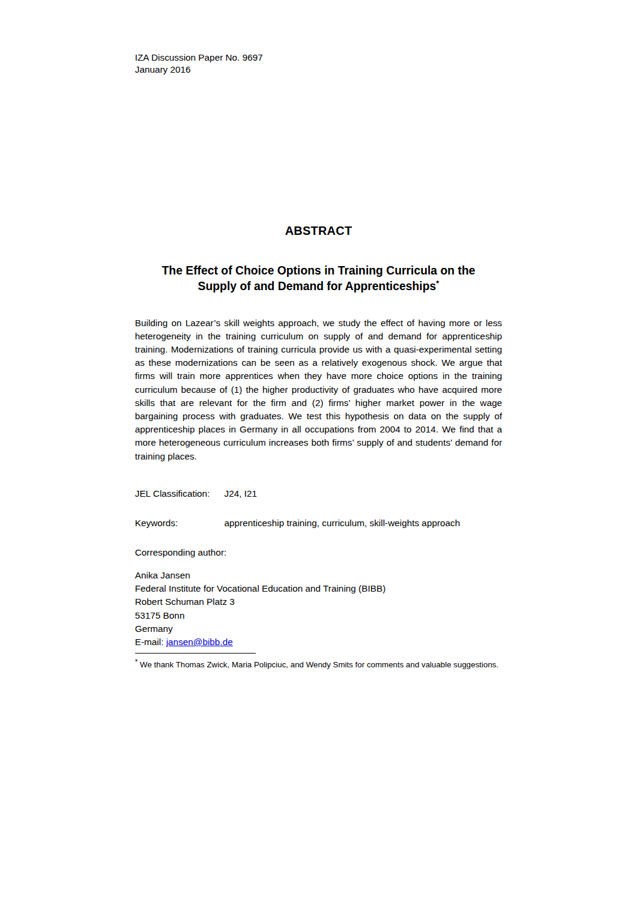IZA Discussion Paper No. 9697
January 2016
ABSTRACT
The Effect of Choice Options in Training Curricula on the
Supply of and Demand for Apprenticeships*
Building on Lazear’s skill weights approach, we study the effect of having more or less heterogeneity in the training curriculum on supply of and demand for apprenticeship training. Modernizations of training curricula provide us with a quasi-experimental setting as these modernizations can be seen as a relatively exogenous shock. We argue that firms will train more apprentices when they have more choice options in the training curriculum because of (1) the higher productivity of graduates who have acquired more skills that are relevant for the firm and (2) firms’ higher market power in the wage bargaining process with graduates. We test this hypothesis on data on the supply of apprenticeship places in Germany in all occupations from 2004 to 2014. We find that a more heterogeneous curriculum increases both firms’ supply of and students’ demand for training places.
JEL Classification: J24, I21
Keywords: apprenticeship training, curriculum, skill-weights approach
Corresponding author:
Anika Jansen
Federal Institute for Vocational Education and Training (BIBB)
Robert Schuman Platz 3
53175 Bonn
Germany
E-mail: jansen@bibb.de
* We thank Thomas Zwick, Maria Polipciuc, and Wendy Smits for comments and valuable suggestions.